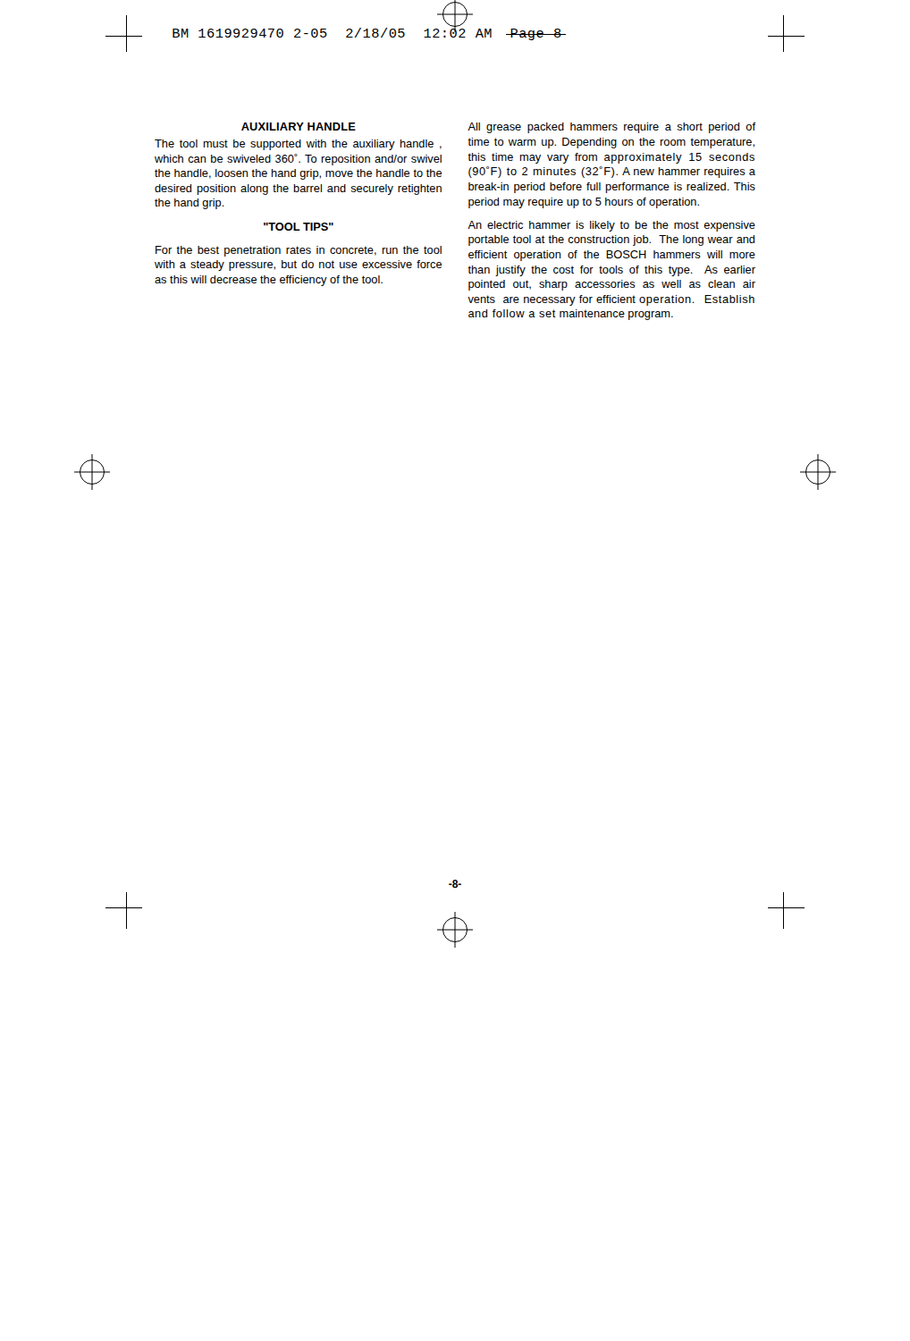BM 1619929470 2-05 2/18/05 12:02 AM Page 8
AUXILIARY HANDLE
The tool must be supported with the auxiliary handle , which can be swiveled 360˚. To reposition and/or swivel the handle, loosen the hand grip, move the handle to the desired position along the barrel and securely retighten the hand grip.
"TOOL TIPS"
For the best penetration rates in concrete, run the tool with a steady pressure, but do not use excessive force as this will decrease the efficiency of the tool.
All grease packed hammers require a short period of time to warm up. Depending on the room temperature, this time may vary from approximately 15 seconds (90˚F) to 2 minutes (32˚F). A new hammer requires a break-in period before full performance is realized. This period may require up to 5 hours of operation.
An electric hammer is likely to be the most expensive portable tool at the construction job. The long wear and efficient operation of the BOSCH hammers will more than justify the cost for tools of this type. As earlier pointed out, sharp accessories as well as clean air vents are necessary for efficient operation. Establish and follow a set maintenance program.
-8-